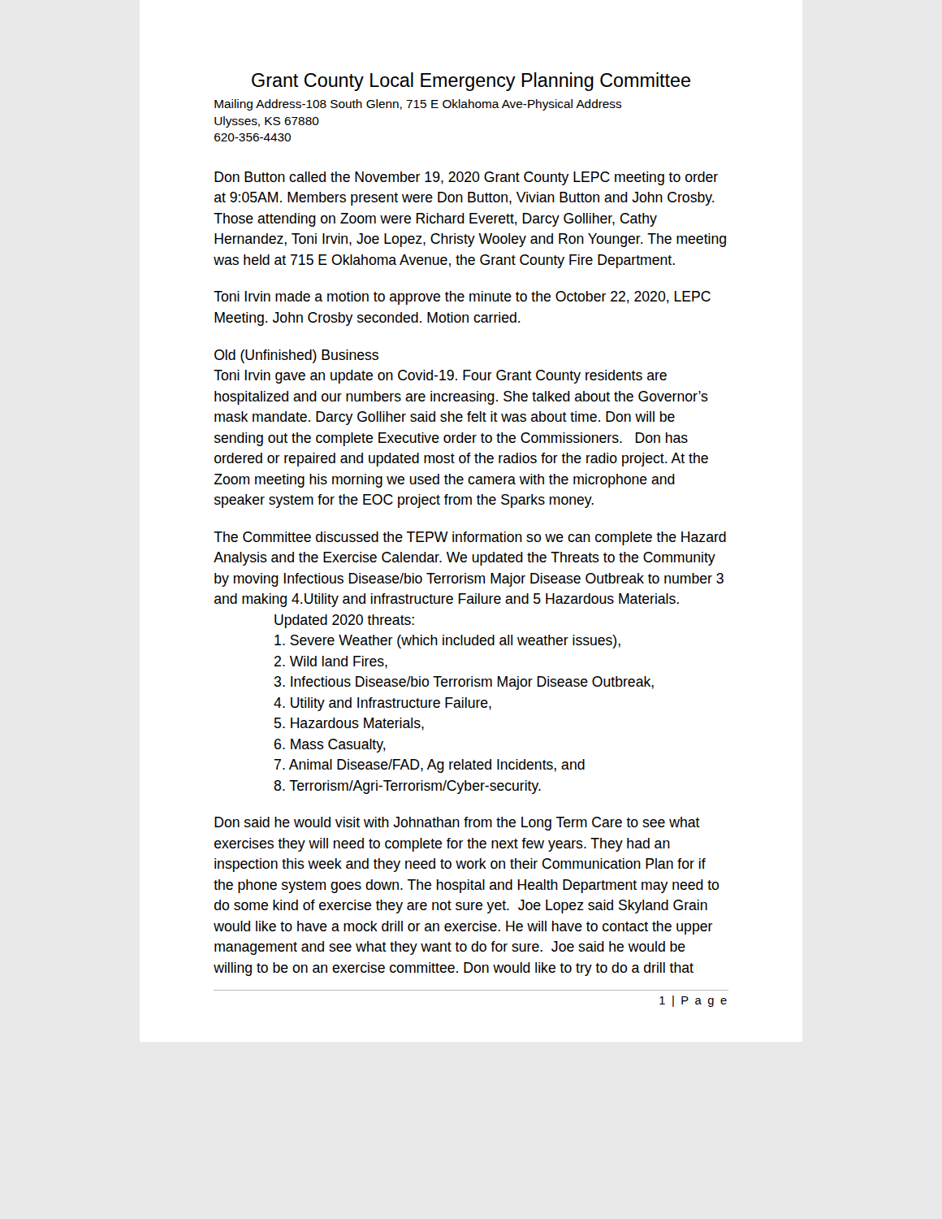Grant County Local Emergency Planning Committee
Mailing Address-108 South Glenn, 715 E Oklahoma Ave-Physical Address
Ulysses, KS 67880
620-356-4430
Don Button called the November 19, 2020 Grant County LEPC meeting to order at 9:05AM. Members present were Don Button, Vivian Button and John Crosby. Those attending on Zoom were Richard Everett, Darcy Golliher, Cathy Hernandez, Toni Irvin, Joe Lopez, Christy Wooley and Ron Younger. The meeting was held at 715 E Oklahoma Avenue, the Grant County Fire Department.
Toni Irvin made a motion to approve the minute to the October 22, 2020, LEPC Meeting. John Crosby seconded. Motion carried.
Old (Unfinished) Business
Toni Irvin gave an update on Covid-19. Four Grant County residents are hospitalized and our numbers are increasing. She talked about the Governor’s mask mandate. Darcy Golliher said she felt it was about time. Don will be sending out the complete Executive order to the Commissioners. Don has ordered or repaired and updated most of the radios for the radio project. At the Zoom meeting his morning we used the camera with the microphone and speaker system for the EOC project from the Sparks money.
The Committee discussed the TEPW information so we can complete the Hazard Analysis and the Exercise Calendar. We updated the Threats to the Community by moving Infectious Disease/bio Terrorism Major Disease Outbreak to number 3 and making 4.Utility and infrastructure Failure and 5 Hazardous Materials.
Updated 2020 threats:
1. Severe Weather (which included all weather issues),
2. Wild land Fires,
3. Infectious Disease/bio Terrorism Major Disease Outbreak,
4. Utility and Infrastructure Failure,
5. Hazardous Materials,
6. Mass Casualty,
7. Animal Disease/FAD, Ag related Incidents, and
8. Terrorism/Agri-Terrorism/Cyber-security.
Don said he would visit with Johnathan from the Long Term Care to see what exercises they will need to complete for the next few years. They had an inspection this week and they need to work on their Communication Plan for if the phone system goes down. The hospital and Health Department may need to do some kind of exercise they are not sure yet. Joe Lopez said Skyland Grain would like to have a mock drill or an exercise. He will have to contact the upper management and see what they want to do for sure. Joe said he would be willing to be on an exercise committee. Don would like to try to do a drill that
1 | P a g e